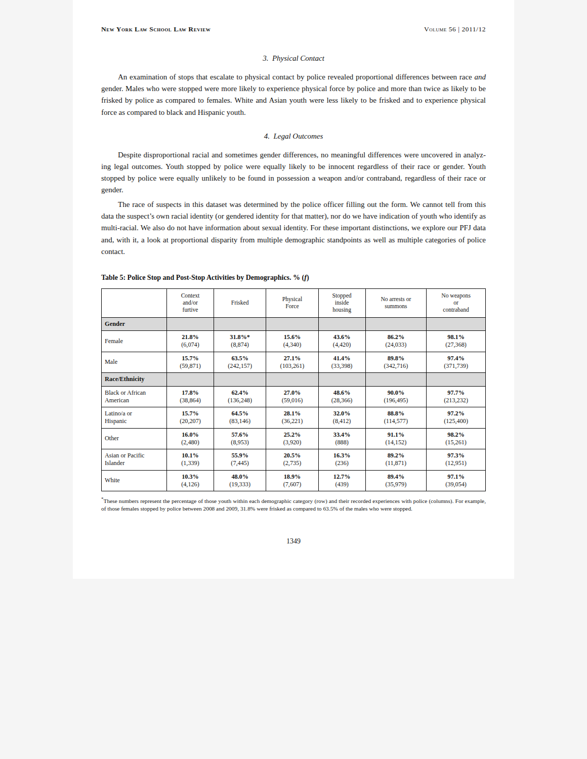New York Law School Law Review Volume 56 | 2011/12
3. Physical Contact
An examination of stops that escalate to physical contact by police revealed proportional differences between race and gender. Males who were stopped were more likely to experience physical force by police and more than twice as likely to be frisked by police as compared to females. White and Asian youth were less likely to be frisked and to experience physical force as compared to black and Hispanic youth.
4. Legal Outcomes
Despite disproportional racial and sometimes gender differences, no meaningful differences were uncovered in analyzing legal outcomes. Youth stopped by police were equally likely to be innocent regardless of their race or gender. Youth stopped by police were equally unlikely to be found in possession a weapon and/or contraband, regardless of their race or gender.
The race of suspects in this dataset was determined by the police officer filling out the form. We cannot tell from this data the suspect’s own racial identity (or gendered identity for that matter), nor do we have indication of youth who identify as multi-racial. We also do not have information about sexual identity. For these important distinctions, we explore our PFJ data and, with it, a look at proportional disparity from multiple demographic standpoints as well as multiple categories of police contact.
Table 5: Police Stop and Post-Stop Activities by Demographics. % (f)
| | Context and/or furtive | Frisked | Physical Force | Stopped inside housing | No arrests or summons | No weapons or contraband |
| --- | --- | --- | --- | --- | --- | --- |
| Gender | | | | | | |
| Female | 21.8% (6,074) | 31.8%* (8,874) | 15.6% (4,340) | 43.6% (4,420) | 86.2% (24,033) | 98.1% (27,368) |
| Male | 15.7% (59,871) | 63.5% (242,157) | 27.1% (103,261) | 41.4% (33,398) | 89.8% (342,716) | 97.4% (371,739) |
| Race/Ethnicity | | | | | | |
| Black or African American | 17.8% (38,864) | 62.4% (136,248) | 27.0% (59,016) | 48.6% (28,366) | 90.0% (196,495) | 97.7% (213,232) |
| Latino/a or Hispanic | 15.7% (20,207) | 64.5% (83,146) | 28.1% (36,221) | 32.0% (8,412) | 88.8% (114,577) | 97.2% (125,400) |
| Other | 16.0% (2,480) | 57.6% (8,953) | 25.2% (3,920) | 33.4% (888) | 91.1% (14,152) | 98.2% (15,261) |
| Asian or Pacific Islander | 10.1% (1,339) | 55.9% (7,445) | 20.5% (2,735) | 16.3% (236) | 89.2% (11,871) | 97.3% (12,951) |
| White | 10.3% (4,126) | 48.0% (19,333) | 18.9% (7,607) | 12.7% (439) | 89.4% (35,979) | 97.1% (39,054) |
*These numbers represent the percentage of those youth within each demographic category (row) and their recorded experiences with police (columns). For example, of those females stopped by police between 2008 and 2009, 31.8% were frisked as compared to 63.5% of the males who were stopped.
1349